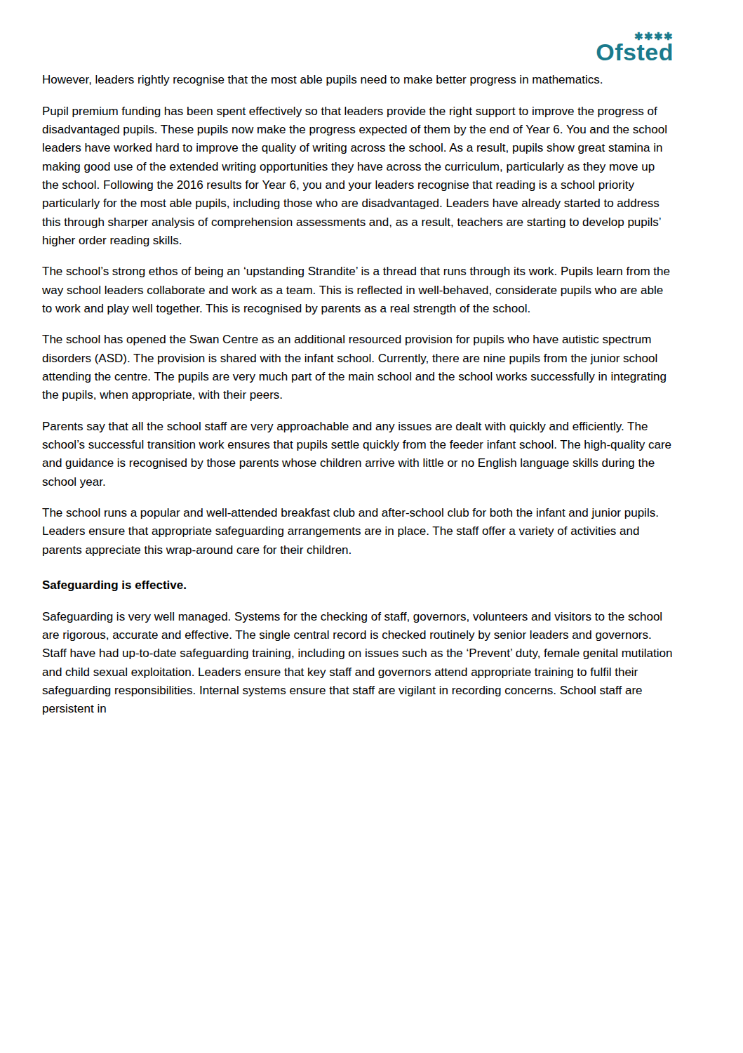✱✱✱✱
Ofsted
However, leaders rightly recognise that the most able pupils need to make better progress in mathematics.
Pupil premium funding has been spent effectively so that leaders provide the right support to improve the progress of disadvantaged pupils. These pupils now make the progress expected of them by the end of Year 6. You and the school leaders have worked hard to improve the quality of writing across the school. As a result, pupils show great stamina in making good use of the extended writing opportunities they have across the curriculum, particularly as they move up the school. Following the 2016 results for Year 6, you and your leaders recognise that reading is a school priority particularly for the most able pupils, including those who are disadvantaged. Leaders have already started to address this through sharper analysis of comprehension assessments and, as a result, teachers are starting to develop pupils’ higher order reading skills.
The school’s strong ethos of being an ‘upstanding Strandite’ is a thread that runs through its work. Pupils learn from the way school leaders collaborate and work as a team. This is reflected in well-behaved, considerate pupils who are able to work and play well together. This is recognised by parents as a real strength of the school.
The school has opened the Swan Centre as an additional resourced provision for pupils who have autistic spectrum disorders (ASD). The provision is shared with the infant school. Currently, there are nine pupils from the junior school attending the centre. The pupils are very much part of the main school and the school works successfully in integrating the pupils, when appropriate, with their peers.
Parents say that all the school staff are very approachable and any issues are dealt with quickly and efficiently. The school’s successful transition work ensures that pupils settle quickly from the feeder infant school. The high-quality care and guidance is recognised by those parents whose children arrive with little or no English language skills during the school year.
The school runs a popular and well-attended breakfast club and after-school club for both the infant and junior pupils. Leaders ensure that appropriate safeguarding arrangements are in place. The staff offer a variety of activities and parents appreciate this wrap-around care for their children.
Safeguarding is effective.
Safeguarding is very well managed. Systems for the checking of staff, governors, volunteers and visitors to the school are rigorous, accurate and effective. The single central record is checked routinely by senior leaders and governors. Staff have had up-to-date safeguarding training, including on issues such as the ‘Prevent’ duty, female genital mutilation and child sexual exploitation. Leaders ensure that key staff and governors attend appropriate training to fulfil their safeguarding responsibilities. Internal systems ensure that staff are vigilant in recording concerns. School staff are persistent in